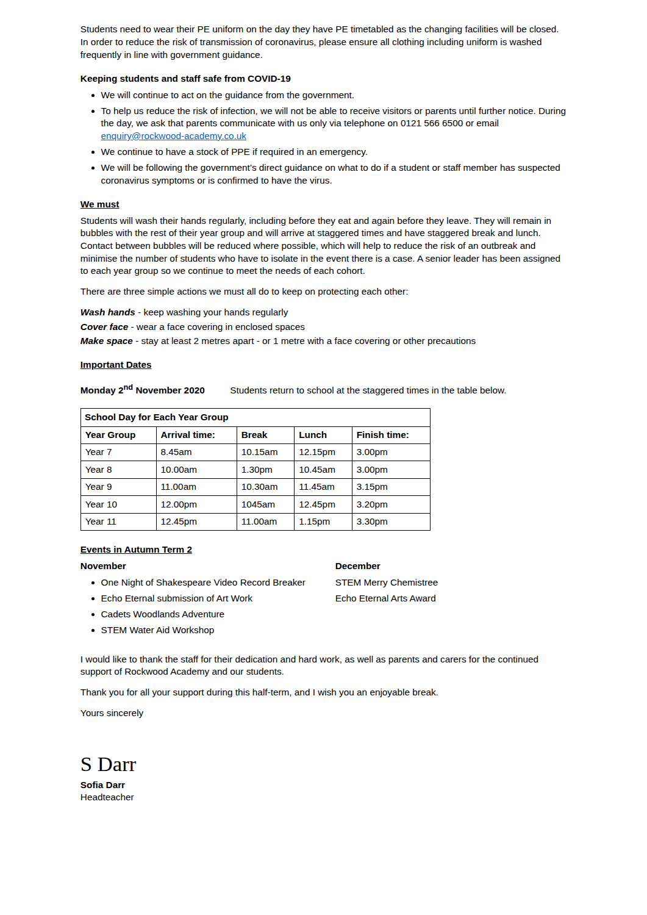Students need to wear their PE uniform on the day they have PE timetabled as the changing facilities will be closed. In order to reduce the risk of transmission of coronavirus, please ensure all clothing including uniform is washed frequently in line with government guidance.
Keeping students and staff safe from COVID-19
We will continue to act on the guidance from the government.
To help us reduce the risk of infection, we will not be able to receive visitors or parents until further notice. During the day, we ask that parents communicate with us only via telephone on 0121 566 6500 or email enquiry@rockwood-academy.co.uk
We continue to have a stock of PPE if required in an emergency.
We will be following the government’s direct guidance on what to do if a student or staff member has suspected coronavirus symptoms or is confirmed to have the virus.
We must
Students will wash their hands regularly, including before they eat and again before they leave. They will remain in bubbles with the rest of their year group and will arrive at staggered times and have staggered break and lunch. Contact between bubbles will be reduced where possible, which will help to reduce the risk of an outbreak and minimise the number of students who have to isolate in the event there is a case. A senior leader has been assigned to each year group so we continue to meet the needs of each cohort.
There are three simple actions we must all do to keep on protecting each other:
Wash hands - keep washing your hands regularly
Cover face - wear a face covering in enclosed spaces
Make space - stay at least 2 metres apart - or 1 metre with a face covering or other precautions
Important Dates
Monday 2nd November 2020 Students return to school at the staggered times in the table below.
School Day for Each Year Group
| Year Group | Arrival time: | Break | Lunch | Finish time: |
| --- | --- | --- | --- | --- |
| Year 7 | 8.45am | 10.15am | 12.15pm | 3.00pm |
| Year 8 | 10.00am | 1.30pm | 10.45am | 3.00pm |
| Year 9 | 11.00am | 10.30am | 11.45am | 3.15pm |
| Year 10 | 12.00pm | 1045am | 12.45pm | 3.20pm |
| Year 11 | 12.45pm | 11.00am | 1.15pm | 3.30pm |
Events in Autumn Term 2
November
One Night of Shakespeare Video Record Breaker
Echo Eternal submission of Art Work
Cadets Woodlands Adventure
STEM Water Aid Workshop
December
STEM Merry Chemistree
Echo Eternal Arts Award
I would like to thank the staff for their dedication and hard work, as well as parents and carers for the continued support of Rockwood Academy and our students.
Thank you for all your support during this half-term, and I wish you an enjoyable break.
Yours sincerely
S Darr
Sofia Darr
Headteacher